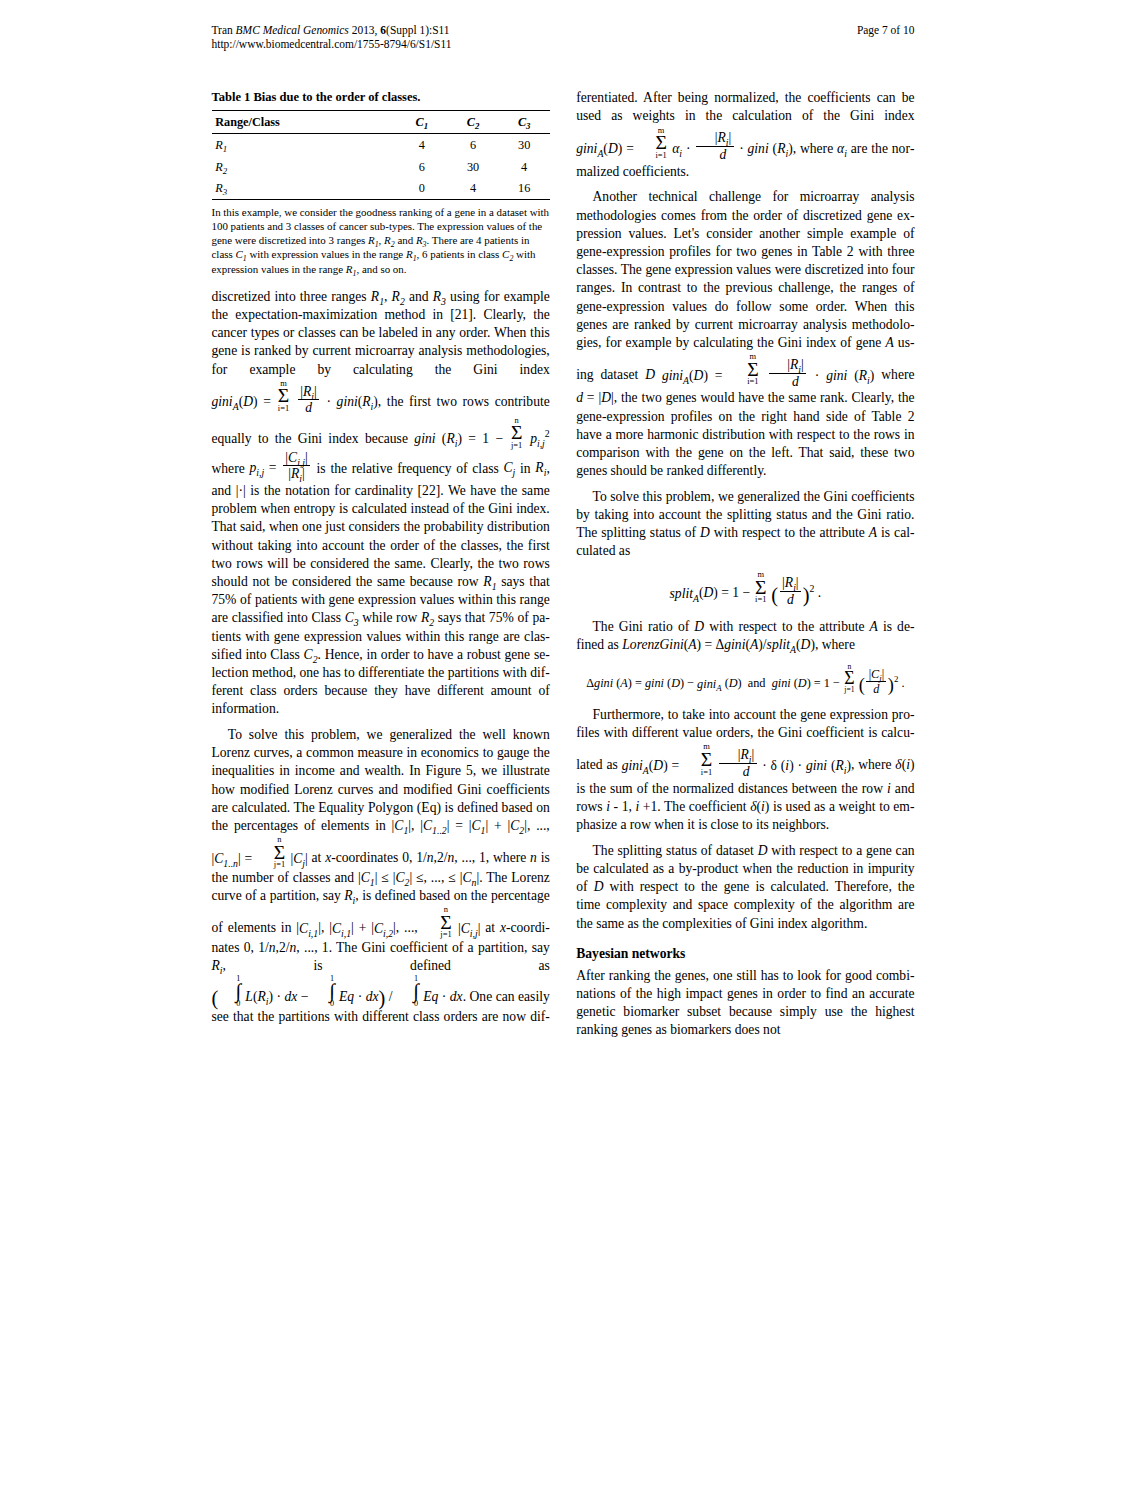Tran BMC Medical Genomics 2013, 6(Suppl 1):S11
http://www.biomedcentral.com/1755-8794/6/S1/S11
Page 7 of 10
Table 1 Bias due to the order of classes.
| Range/Class | C 1 | C 2 | C 3 |
| --- | --- | --- | --- |
| R 1 | 4 | 6 | 30 |
| R 2 | 6 | 30 | 4 |
| R 3 | 0 | 4 | 16 |
In this example, we consider the goodness ranking of a gene in a dataset with 100 patients and 3 classes of cancer sub-types. The expression values of the gene were discretized into 3 ranges R1, R2 and R3. There are 4 patients in class C1 with expression values in the range R1, 6 patients in class C2 with expression values in the range R1, and so on.
discretized into three ranges R1, R2 and R3 using for example the expectation-maximization method in [21]. Clearly, the cancer types or classes can be labeled in any order. When this gene is ranked by current microarray analysis methodologies, for example by calculating the Gini index giniA(D) = mΣi=1 |Ri|d · gini(Ri), the first two rows contribute equally to the Gini index because gini (Ri) = 1 − nΣj=1 pi,j2 where pi,j = |Ci,j||Ri| is the relative frequency of class Cj in Ri, and |·| is the notation for cardinality [22]. We have the same problem when entropy is calculated instead of the Gini index. That said, when one just considers the probability distribution without taking into account the order of the classes, the first two rows will be considered the same. Clearly, the two rows should not be considered the same because row R1 says that 75% of patients with gene expression values within this range are classified into Class C3 while row R2 says that 75% of patients with gene expression values within this range are classified into Class C2. Hence, in order to have a robust gene selection method, one has to differentiate the partitions with different class orders because they have different amount of information.
To solve this problem, we generalized the well known Lorenz curves, a common measure in economics to gauge the inequalities in income and wealth. In Figure 5, we illustrate how modified Lorenz curves and modified Gini coefficients are calculated. The Equality Polygon (Eq) is defined based on the percentages of elements in |C1|, |C1..2| = |C1| + |C2|, ..., |C1..n| = nΣj=1 |Cj| at x-coordinates 0, 1/n,2/n, ..., 1, where n is the number of classes and |C1| ≤ |C2| ≤, ..., ≤ |Cn|. The Lorenz curve of a partition, say Ri, is defined based on the percentage of elements in |Ci,1|, |Ci,1| + |Ci,2|, ..., nΣj=1 |Ci,j| at x-coordinates 0, 1/n,2/n, ..., 1. The Gini coefficient of a partition, say Ri, is defined as (1∫0 L(Ri) · dx − 1∫0 Eq · dx) / 1∫0 Eq · dx. One can easily see that the partitions with different class orders are now differentiated. After being normalized, the coefficients can be used as weights in the calculation of the Gini index giniA(D) = mΣi=1 αi · |Ri|d · gini (Ri), where αi are the normalized coefficients.
Another technical challenge for microarray analysis methodologies comes from the order of discretized gene expression values. Let's consider another simple example of gene-expression profiles for two genes in Table 2 with three classes. The gene expression values were discretized into four ranges. In contrast to the previous challenge, the ranges of gene-expression values do follow some order. When this genes are ranked by current microarray analysis methodologies, for example by calculating the Gini index of gene A using dataset D giniA(D) = mΣi=1 |Ri|d · gini (Ri) where d = |D|, the two genes would have the same rank. Clearly, the gene-expression profiles on the right hand side of Table 2 have a more harmonic distribution with respect to the rows in comparison with the gene on the left. That said, these two genes should be ranked differently.
To solve this problem, we generalized the Gini coefficients by taking into account the splitting status and the Gini ratio. The splitting status of D with respect to the attribute A is calculated as
splitA(D) = 1 − mΣi=1 (|Ri|d)2 .
The Gini ratio of D with respect to the attribute A is defined as LorenzGini(A) = Δgini(A)/splitA(D), where
Δgini (A) = gini (D) − giniA (D) and gini (D) = 1 − nΣj=1 (|Cj|d)2 .
Furthermore, to take into account the gene expression profiles with different value orders, the Gini coefficient is calculated as giniA(D) = mΣi=1 |Ri|d · δ (i) · gini (Ri), where δ(i) is the sum of the normalized distances between the row i and rows i - 1, i +1. The coefficient δ(i) is used as a weight to emphasize a row when it is close to its neighbors.
The splitting status of dataset D with respect to a gene can be calculated as a by-product when the reduction in impurity of D with respect to the gene is calculated. Therefore, the time complexity and space complexity of the algorithm are the same as the complexities of Gini index algorithm.
Bayesian networks
After ranking the genes, one still has to look for good combinations of the high impact genes in order to find an accurate genetic biomarker subset because simply use the highest ranking genes as biomarkers does not